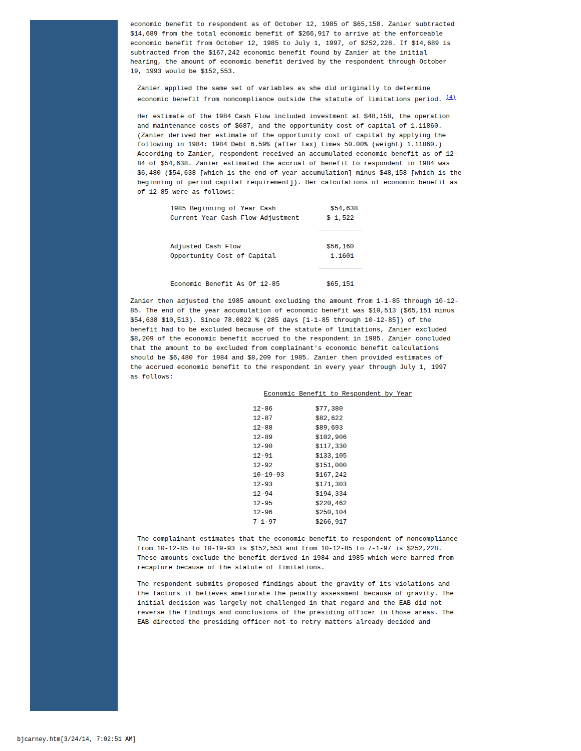economic benefit to respondent as of October 12, 1985 of $65,158. Zanier subtracted $14,689 from the total economic benefit of $266,917 to arrive at the enforceable economic benefit from October 12, 1985 to July 1, 1997, of $252,228. If $14,689 is subtracted from the $167,242 economic benefit found by Zanier at the initial hearing, the amount of economic benefit derived by the respondent through October 19, 1993 would be $152,553.
Zanier applied the same set of variables as she did originally to determine economic benefit from noncompliance outside the statute of limitations period. (4)
Her estimate of the 1984 Cash Flow included investment at $48,158, the operation and maintenance costs of $687, and the opportunity cost of capital of 1.11860. (Zanier derived her estimate of the opportunity cost of capital by applying the following in 1984: 1984 Debt 6.59% (after tax) times 50.00% (weight) 1.11860.) According to Zanier, respondent received an accumulated economic benefit as of 12- 84 of $54,638. Zanier estimated the accrual of benefit to respondent in 1984 was $6,480 ($54,638 [which is the end of year accumulation] minus $48,158 [which is the beginning of period capital requirement]). Her calculations of economic benefit as of 12-85 were as follows:
1985 Beginning of Year Cash $54,638 Current Year Cash Flow Adjustment $ 1,522 ___________ Adjusted Cash Flow $56,160 Opportunity Cost of Capital 1.1601 ___________ Economic Benefit As Of 12-85 $65,151
Zanier then adjusted the 1985 amount excluding the amount from 1-1-85 through 10-12- 85. The end of the year accumulation of economic benefit was $10,513 ($65,151 minus $54,638 $10,513). Since 78.0822 % (285 days [1-1-85 through 10-12-85]) of the benefit had to be excluded because of the statute of limitations, Zanier excluded $8,209 of the economic benefit accrued to the respondent in 1985. Zanier concluded that the amount to be excluded from complainant's economic benefit calculations should be $6,480 for 1984 and $8,209 for 1985. Zanier then provided estimates of the accrued economic benefit to the respondent in every year through July 1, 1997 as follows:
Economic Benefit to Respondent by Year
12-86 $77,380 12-87 $82,622 12-88 $89,693 12-89 $102,906 12-90 $117,330 12-91 $133,105 12-92 $151,000 10-19-93 $167,242 12-93 $171,303 12-94 $194,334 12-95 $220,462 12-96 $250,104 7-1-97 $266,917
The complainant estimates that the economic benefit to respondent of noncompliance from 10-12-85 to 10-19-93 is $152,553 and from 10-12-85 to 7-1-97 is $252,228. These amounts exclude the benefit derived in 1984 and 1985 which were barred from recapture because of the statute of limitations.
The respondent submits proposed findings about the gravity of its violations and the factors it believes ameliorate the penalty assessment because of gravity. The initial decision was largely not challenged in that regard and the EAB did not reverse the findings and conclusions of the presiding officer in those areas. The EAB directed the presiding officer not to retry matters already decided and
bjcarney.htm[3/24/14, 7:02:51 AM]